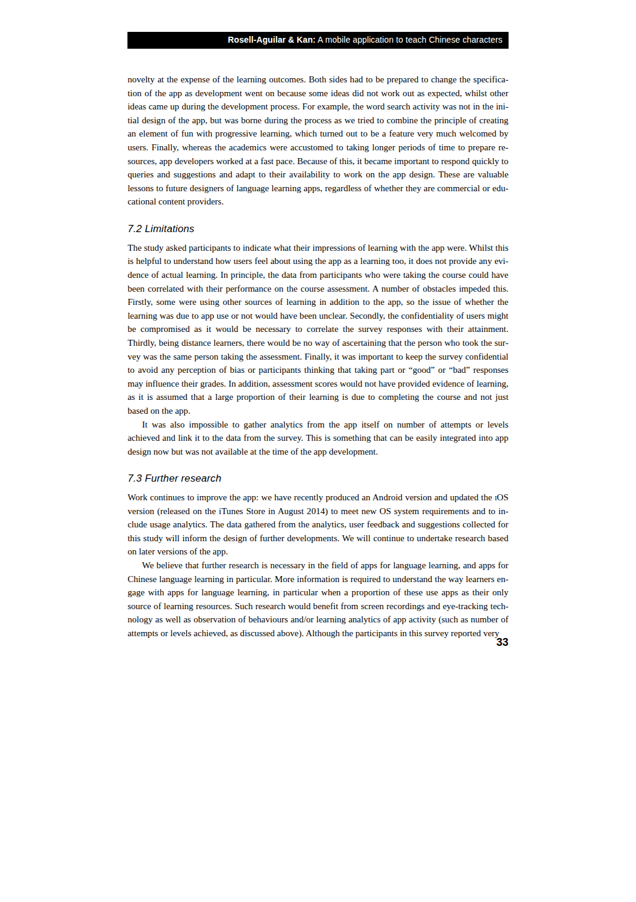Rosell-Aguilar & Kan: A mobile application to teach Chinese characters
novelty at the expense of the learning outcomes. Both sides had to be prepared to change the specification of the app as development went on because some ideas did not work out as expected, whilst other ideas came up during the development process. For example, the word search activity was not in the initial design of the app, but was borne during the process as we tried to combine the principle of creating an element of fun with progressive learning, which turned out to be a feature very much welcomed by users. Finally, whereas the academics were accustomed to taking longer periods of time to prepare resources, app developers worked at a fast pace. Because of this, it became important to respond quickly to queries and suggestions and adapt to their availability to work on the app design. These are valuable lessons to future designers of language learning apps, regardless of whether they are commercial or educational content providers.
7.2 Limitations
The study asked participants to indicate what their impressions of learning with the app were. Whilst this is helpful to understand how users feel about using the app as a learning too, it does not provide any evidence of actual learning. In principle, the data from participants who were taking the course could have been correlated with their performance on the course assessment. A number of obstacles impeded this. Firstly, some were using other sources of learning in addition to the app, so the issue of whether the learning was due to app use or not would have been unclear. Secondly, the confidentiality of users might be compromised as it would be necessary to correlate the survey responses with their attainment. Thirdly, being distance learners, there would be no way of ascertaining that the person who took the survey was the same person taking the assessment. Finally, it was important to keep the survey confidential to avoid any perception of bias or participants thinking that taking part or “good” or “bad” responses may influence their grades. In addition, assessment scores would not have provided evidence of learning, as it is assumed that a large proportion of their learning is due to completing the course and not just based on the app.
It was also impossible to gather analytics from the app itself on number of attempts or levels achieved and link it to the data from the survey. This is something that can be easily integrated into app design now but was not available at the time of the app development.
7.3 Further research
Work continues to improve the app: we have recently produced an Android version and updated the iOS version (released on the iTunes Store in August 2014) to meet new OS system requirements and to include usage analytics. The data gathered from the analytics, user feedback and suggestions collected for this study will inform the design of further developments. We will continue to undertake research based on later versions of the app.
We believe that further research is necessary in the field of apps for language learning, and apps for Chinese language learning in particular. More information is required to understand the way learners engage with apps for language learning, in particular when a proportion of these use apps as their only source of learning resources. Such research would benefit from screen recordings and eye-tracking technology as well as observation of behaviours and/or learning analytics of app activity (such as number of attempts or levels achieved, as discussed above). Although the participants in this survey reported very
33